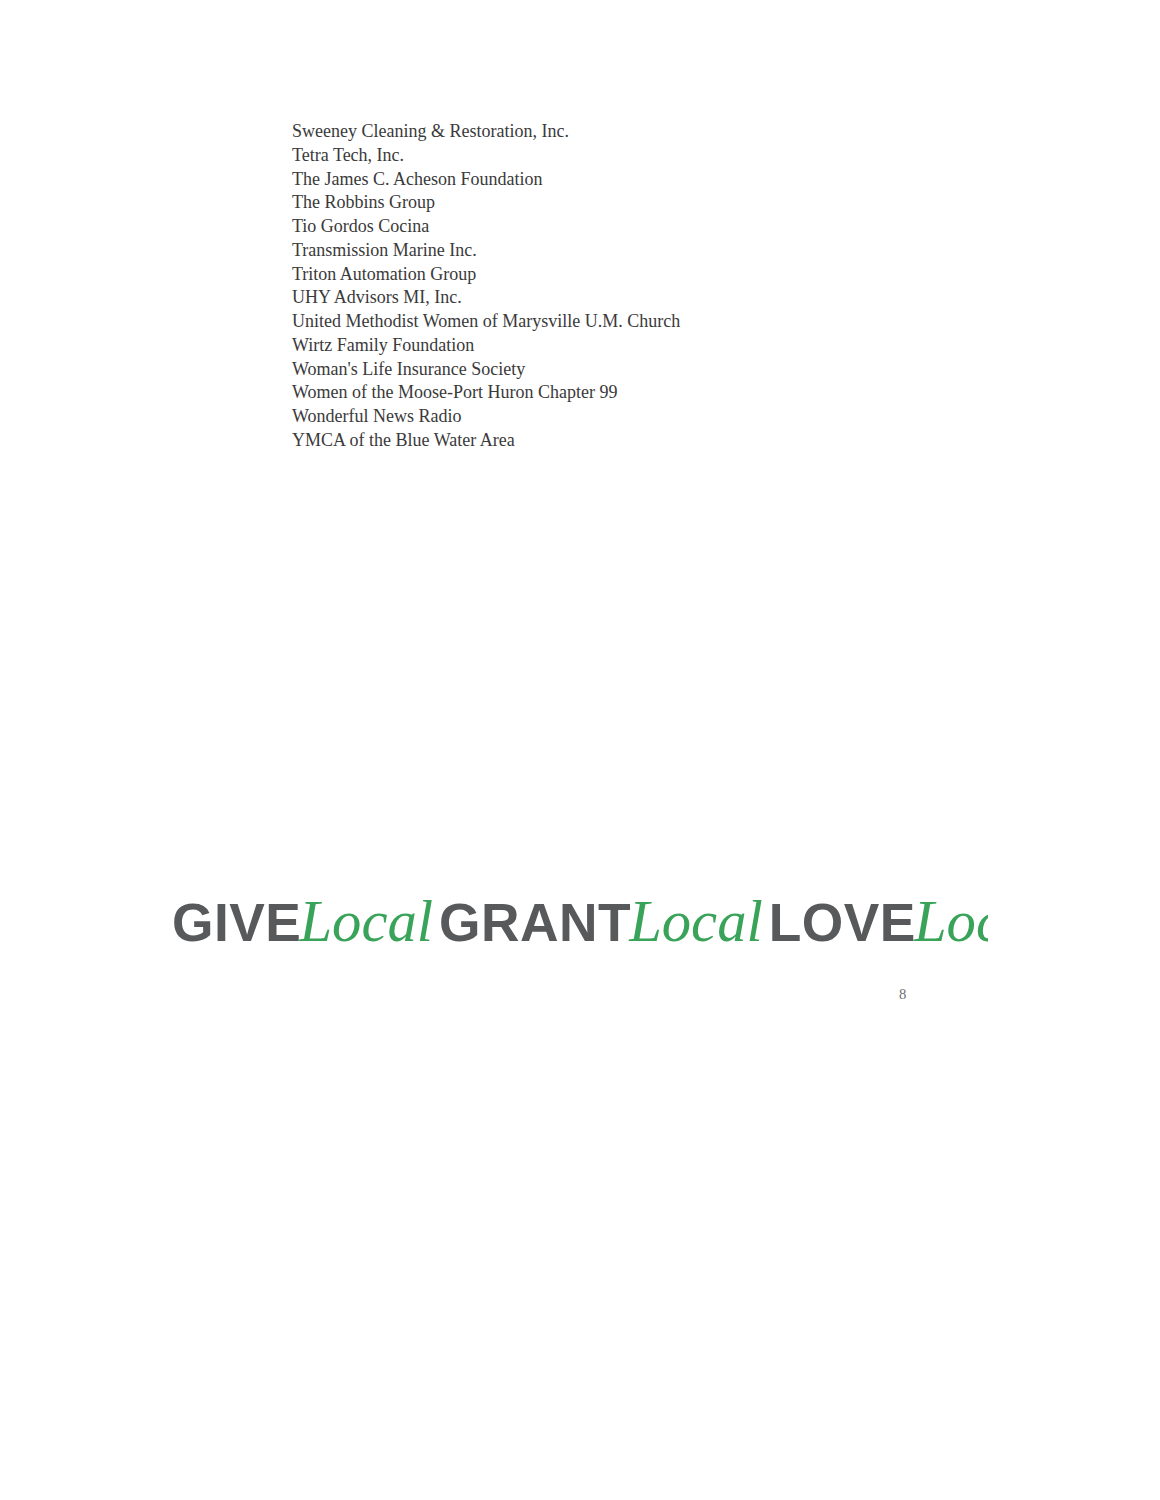Sweeney Cleaning & Restoration, Inc.
Tetra Tech, Inc.
The James C. Acheson Foundation
The Robbins Group
Tio Gordos Cocina
Transmission Marine Inc.
Triton Automation Group
UHY Advisors MI, Inc.
United Methodist Women of Marysville U.M. Church
Wirtz Family Foundation
Woman's Life Insurance Society
Women of the Moose-Port Huron Chapter 99
Wonderful News Radio
YMCA of the Blue Water Area
GIVE Local GRANT Local LOVE Local!
8